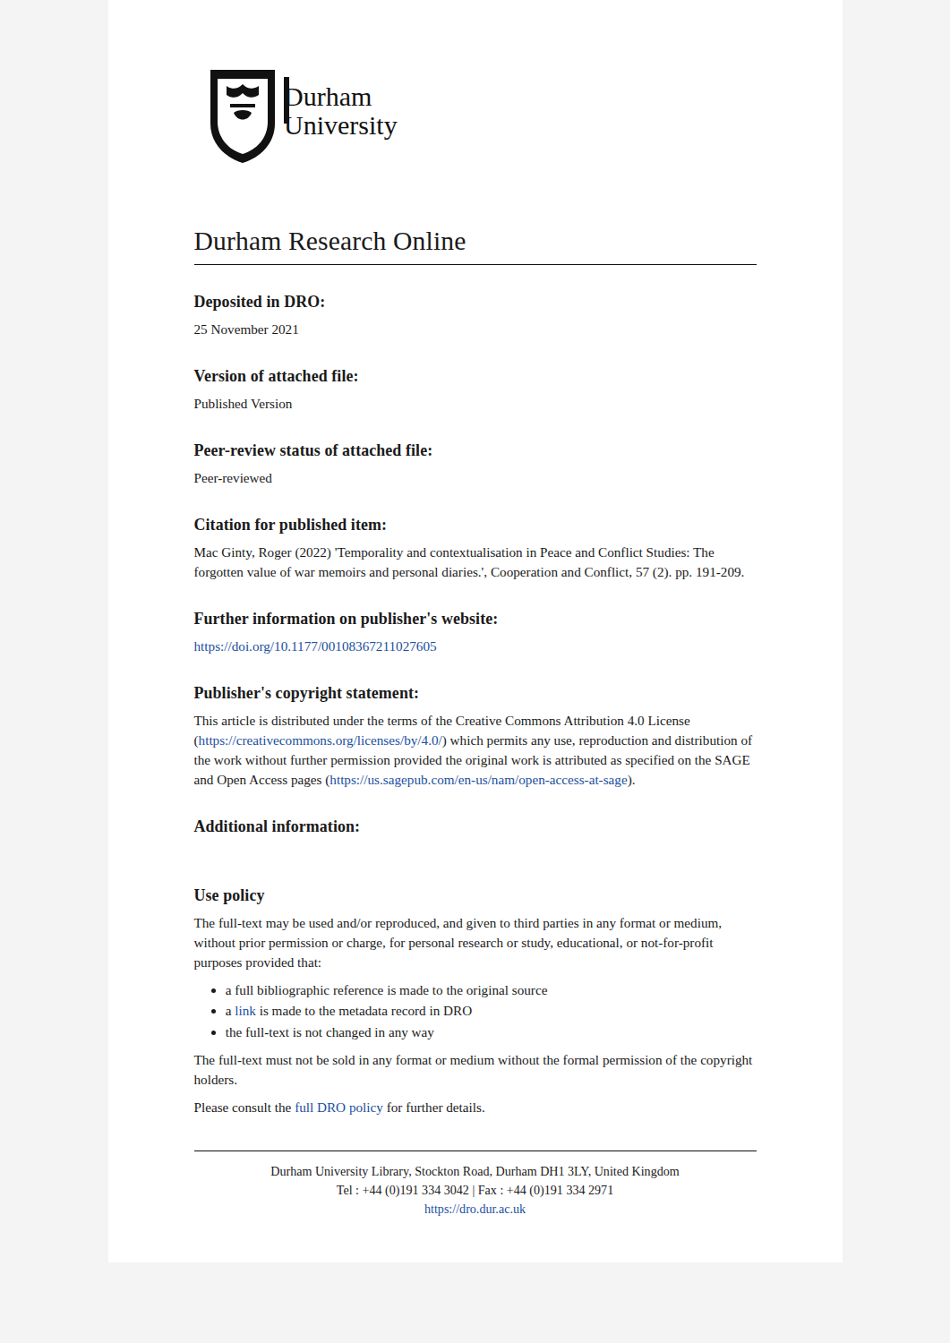Durham University
Durham Research Online
Deposited in DRO:
25 November 2021
Version of attached file:
Published Version
Peer-review status of attached file:
Peer-reviewed
Citation for published item:
Mac Ginty, Roger (2022) 'Temporality and contextualisation in Peace and Conflict Studies: The forgotten value of war memoirs and personal diaries.', Cooperation and Conflict, 57 (2). pp. 191-209.
Further information on publisher's website:
https://doi.org/10.1177/00108367211027605
Publisher's copyright statement:
This article is distributed under the terms of the Creative Commons Attribution 4.0 License (https://creativecommons.org/licenses/by/4.0/) which permits any use, reproduction and distribution of the work without further permission provided the original work is attributed as specified on the SAGE and Open Access pages (https://us.sagepub.com/en-us/nam/open-access-at-sage).
Additional information:
Use policy
The full-text may be used and/or reproduced, and given to third parties in any format or medium, without prior permission or charge, for personal research or study, educational, or not-for-profit purposes provided that:
a full bibliographic reference is made to the original source
a link is made to the metadata record in DRO
the full-text is not changed in any way
The full-text must not be sold in any format or medium without the formal permission of the copyright holders.
Please consult the full DRO policy for further details.
Durham University Library, Stockton Road, Durham DH1 3LY, United Kingdom
Tel : +44 (0)191 334 3042 | Fax : +44 (0)191 334 2971
https://dro.dur.ac.uk